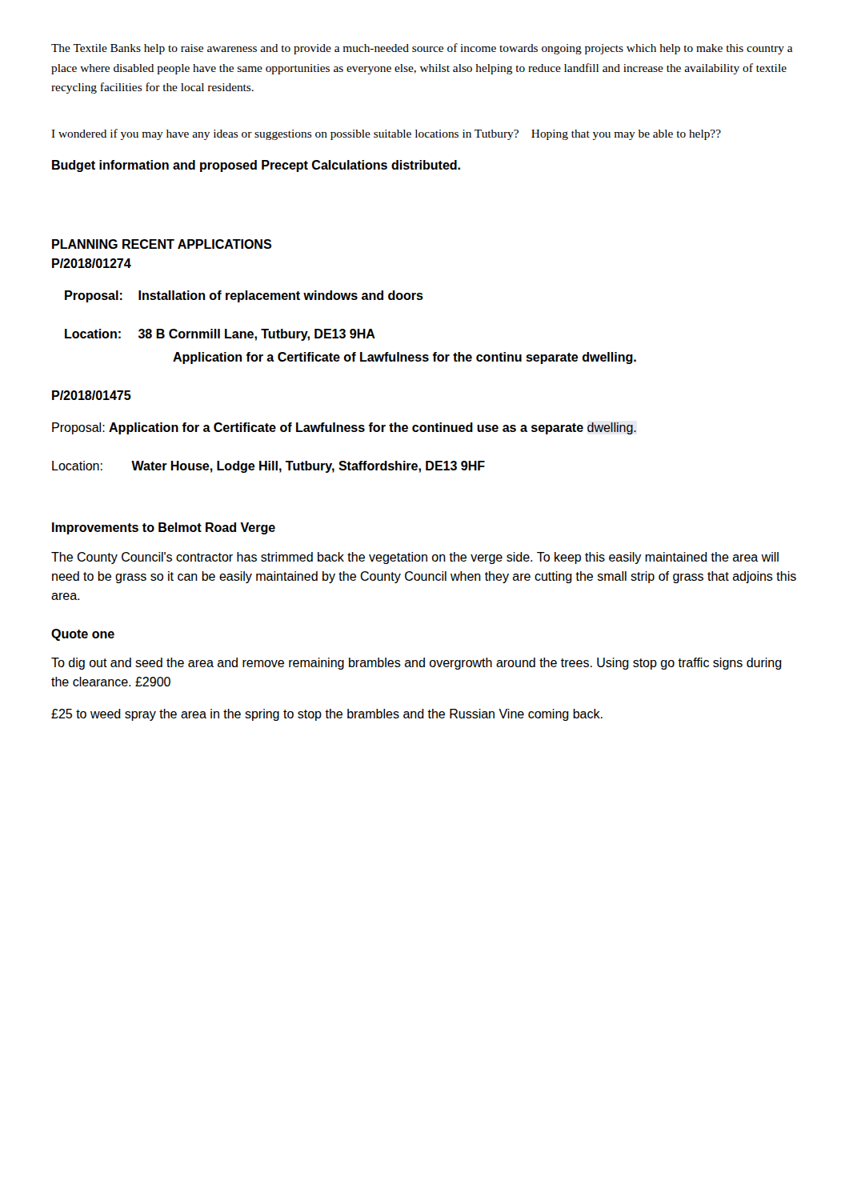The Textile Banks help to raise awareness and to provide a much-needed source of income towards ongoing projects which help to make this country a place where disabled people have the same opportunities as everyone else, whilst also helping to reduce landfill and increase the availability of textile recycling facilities for the local residents.
I wondered if you may have any ideas or suggestions on possible suitable locations in Tutbury? Hoping that you may be able to help??
Budget information and proposed Precept Calculations distributed.
PLANNING RECENT APPLICATIONS
P/2018/01274
Proposal: Installation of replacement windows and doors
Location: 38 B Cornmill Lane, Tutbury, DE13 9HA
Application for a Certificate of Lawfulness for the continu separate dwelling.
P/2018/01475
Proposal: Application for a Certificate of Lawfulness for the continued use as a separate dwelling.
Location: Water House, Lodge Hill, Tutbury, Staffordshire, DE13 9HF
Improvements to Belmot Road Verge
The County Council's contractor has strimmed back the vegetation on the verge side. To keep this easily maintained the area will need to be grass so it can be easily maintained by the County Council when they are cutting the small strip of grass that adjoins this area.
Quote one
To dig out and seed the area and remove remaining brambles and overgrowth around the trees. Using stop go traffic signs during the clearance. £2900
£25 to weed spray the area in the spring to stop the brambles and the Russian Vine coming back.